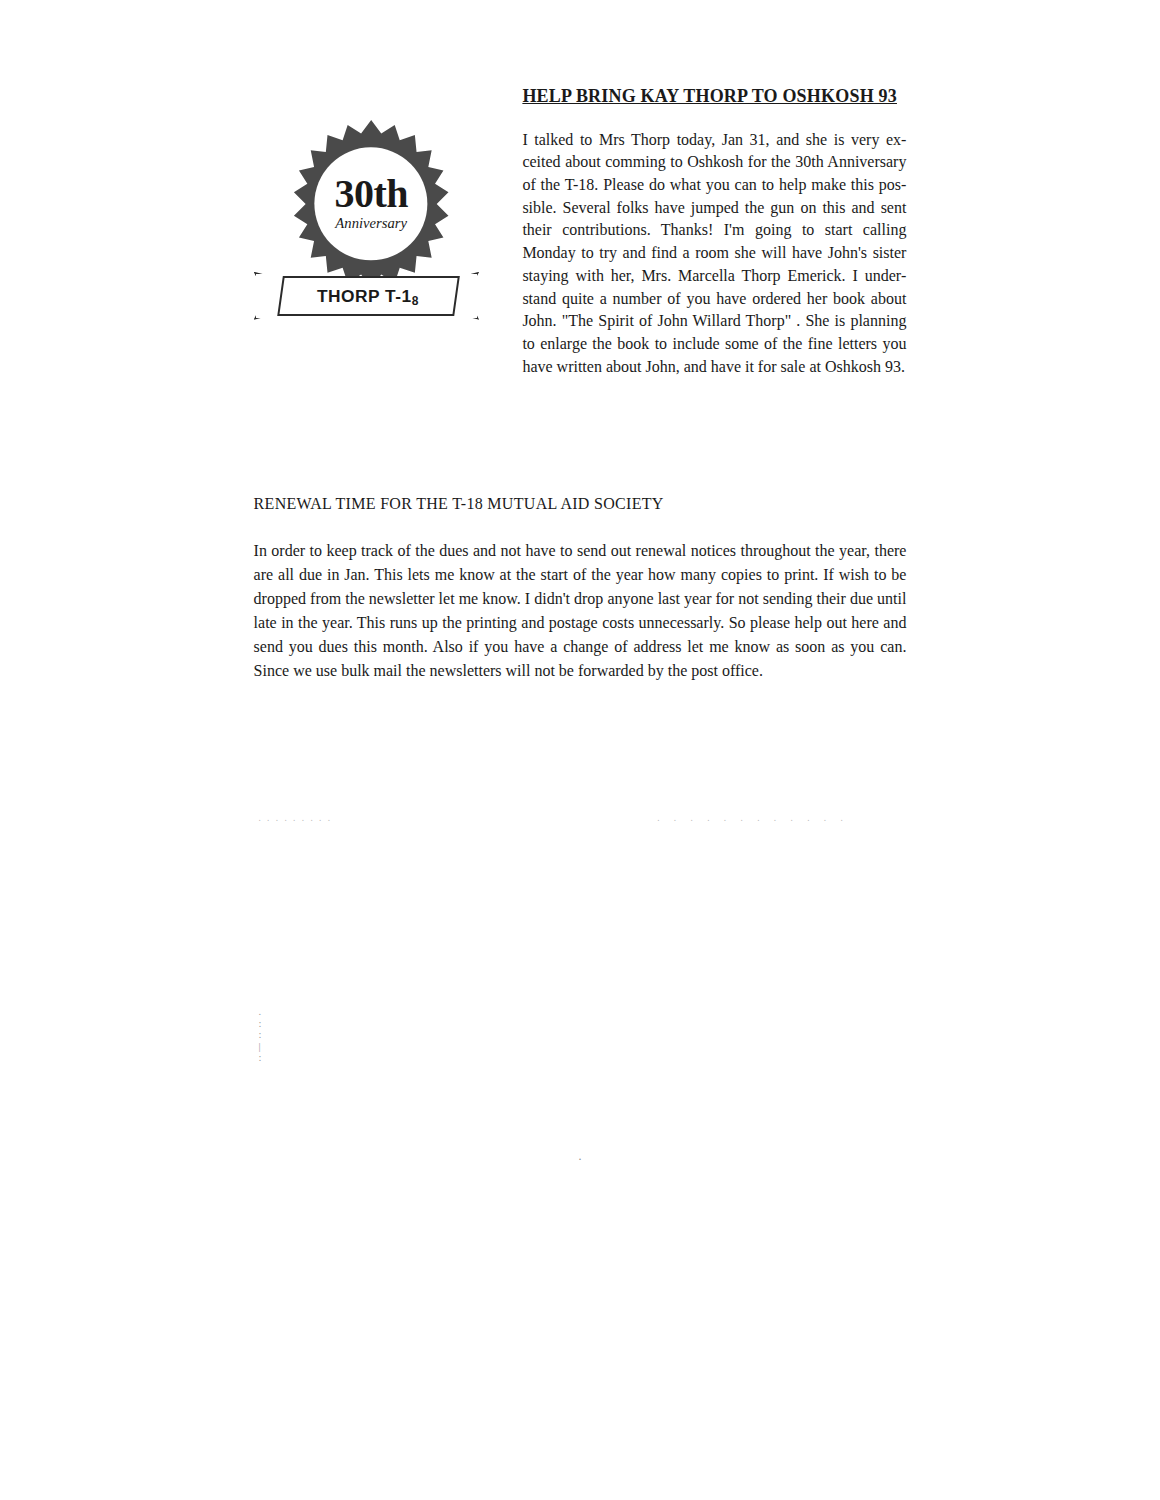30th
Anniversary
THORP T-18
HELP BRING KAY THORP TO OSHKOSH 93
I talked to Mrs Thorp today, Jan 31, and she is very exceited about comming to Oshkosh for the 30th Anniversary of the T-18. Please do what you can to help make this possible. Several folks have jumped the gun on this and sent their contributions. Thanks! I'm going to start calling Monday to try and find a room she will have John's sister staying with her, Mrs. Marcella Thorp Emerick. I understand quite a number of you have ordered her book about John. "The Spirit of John Willard Thorp" . She is planning to enlarge the book to include some of the fine letters you have written about John, and have it for sale at Oshkosh 93.
RENEWAL TIME FOR THE T-18 MUTUAL AID SOCIETY
In order to keep track of the dues and not have to send out renewal notices throughout the year, there are all due in Jan. This lets me know at the start of the year how many copies to print. If wish to be dropped from the newsletter let me know. I didn't drop anyone last year for not sending their due until late in the year. This runs up the printing and postage costs unnecessarly. So please help out here and send you dues this month. Also if you have a change of address let me know as soon as you can. Since we use bulk mail the newsletters will not be forwarded by the post office.
. . . . . . . . .
. . . . . . . . . . . .
.
:
:
|
:
.